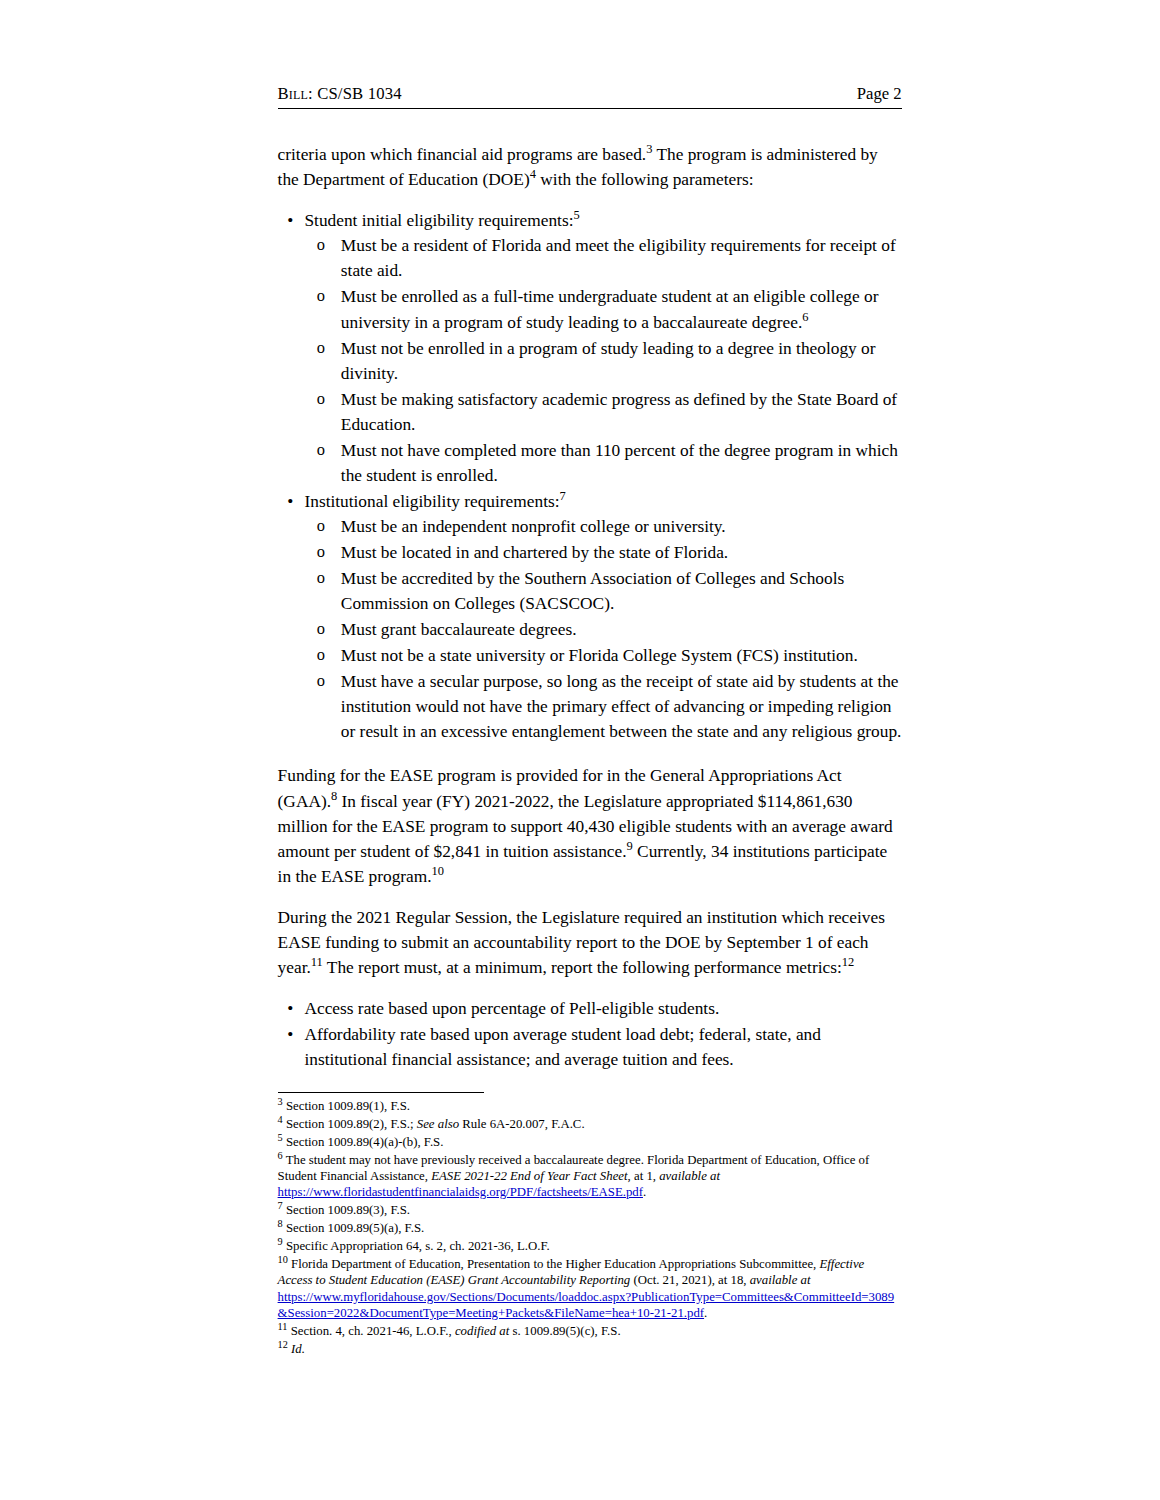Bill: CS/SB 1034
Page 2
criteria upon which financial aid programs are based.3 The program is administered by the Department of Education (DOE)4 with the following parameters:
Student initial eligibility requirements:5
Must be a resident of Florida and meet the eligibility requirements for receipt of state aid.
Must be enrolled as a full-time undergraduate student at an eligible college or university in a program of study leading to a baccalaureate degree.6
Must not be enrolled in a program of study leading to a degree in theology or divinity.
Must be making satisfactory academic progress as defined by the State Board of Education.
Must not have completed more than 110 percent of the degree program in which the student is enrolled.
Institutional eligibility requirements:7
Must be an independent nonprofit college or university.
Must be located in and chartered by the state of Florida.
Must be accredited by the Southern Association of Colleges and Schools Commission on Colleges (SACSCOC).
Must grant baccalaureate degrees.
Must not be a state university or Florida College System (FCS) institution.
Must have a secular purpose, so long as the receipt of state aid by students at the institution would not have the primary effect of advancing or impeding religion or result in an excessive entanglement between the state and any religious group.
Funding for the EASE program is provided for in the General Appropriations Act (GAA).8 In fiscal year (FY) 2021-2022, the Legislature appropriated $114,861,630 million for the EASE program to support 40,430 eligible students with an average award amount per student of $2,841 in tuition assistance.9 Currently, 34 institutions participate in the EASE program.10
During the 2021 Regular Session, the Legislature required an institution which receives EASE funding to submit an accountability report to the DOE by September 1 of each year.11 The report must, at a minimum, report the following performance metrics:12
Access rate based upon percentage of Pell-eligible students.
Affordability rate based upon average student load debt; federal, state, and institutional financial assistance; and average tuition and fees.
3 Section 1009.89(1), F.S.
4 Section 1009.89(2), F.S.; See also Rule 6A-20.007, F.A.C.
5 Section 1009.89(4)(a)-(b), F.S.
6 The student may not have previously received a baccalaureate degree. Florida Department of Education, Office of Student Financial Assistance, EASE 2021-22 End of Year Fact Sheet, at 1, available at
https://www.floridastudentfinancialaidsg.org/PDF/factsheets/EASE.pdf.
7 Section 1009.89(3), F.S.
8 Section 1009.89(5)(a), F.S.
9 Specific Appropriation 64, s. 2, ch. 2021-36, L.O.F.
10 Florida Department of Education, Presentation to the Higher Education Appropriations Subcommittee, Effective Access to Student Education (EASE) Grant Accountability Reporting (Oct. 21, 2021), at 18, available at
https://www.myfloridahouse.gov/Sections/Documents/loaddoc.aspx?PublicationType=Committees&CommitteeId=3089&Session=2022&DocumentType=Meeting+Packets&FileName=hea+10-21-21.pdf.
11 Section. 4, ch. 2021-46, L.O.F., codified at s. 1009.89(5)(c), F.S.
12 Id.